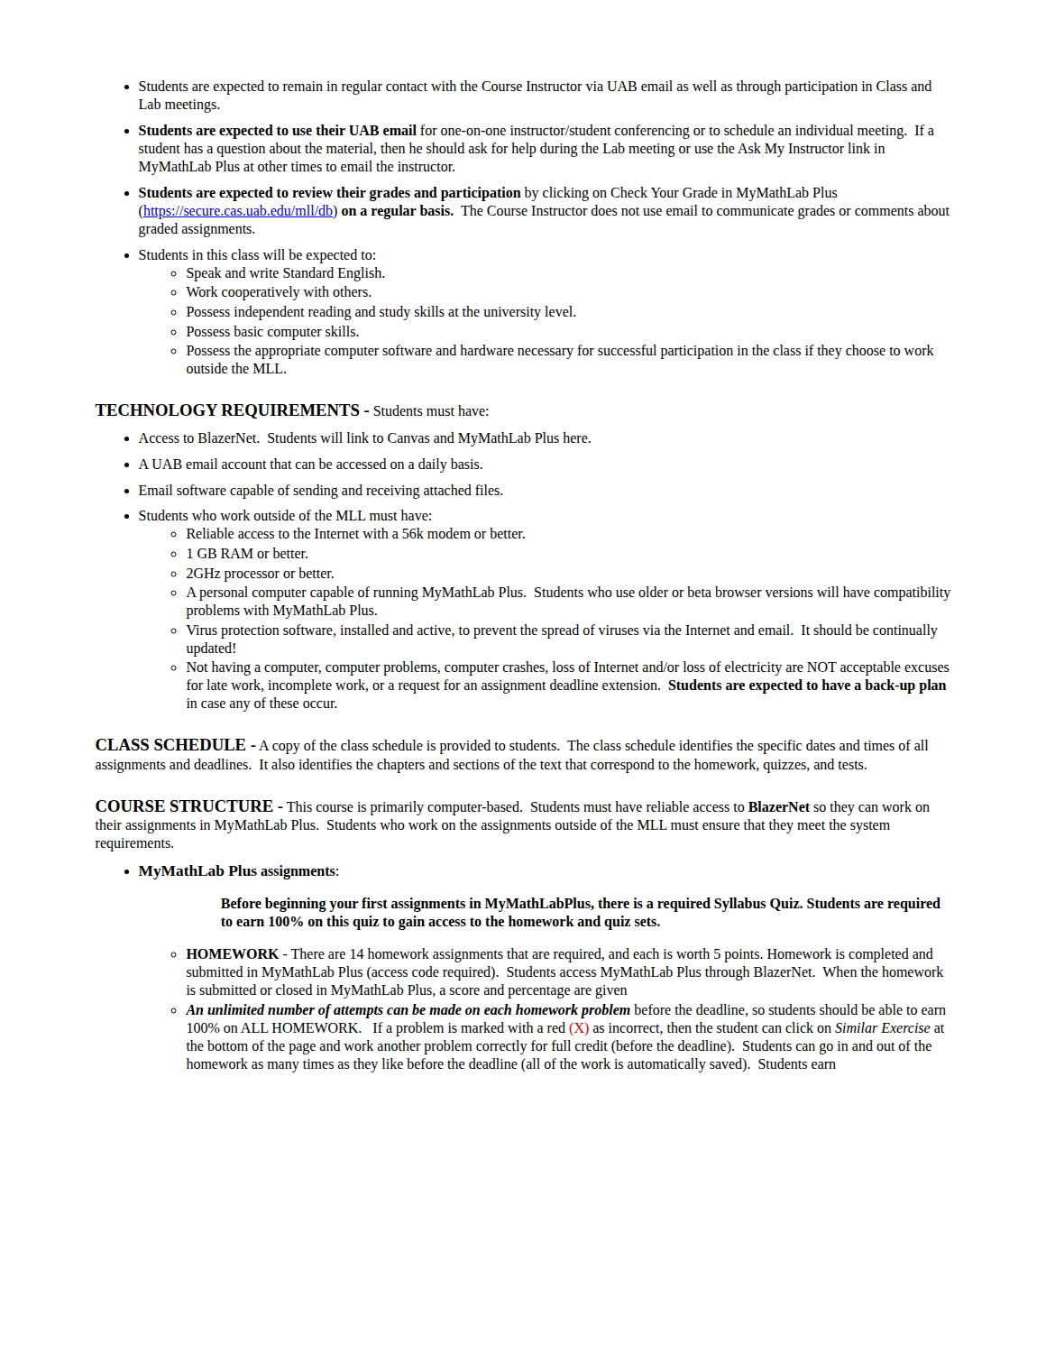Students are expected to remain in regular contact with the Course Instructor via UAB email as well as through participation in Class and Lab meetings.
Students are expected to use their UAB email for one-on-one instructor/student conferencing or to schedule an individual meeting. If a student has a question about the material, then he should ask for help during the Lab meeting or use the Ask My Instructor link in MyMathLab Plus at other times to email the instructor.
Students are expected to review their grades and participation by clicking on Check Your Grade in MyMathLab Plus (https://secure.cas.uab.edu/mll/db) on a regular basis. The Course Instructor does not use email to communicate grades or comments about graded assignments.
Students in this class will be expected to:
Speak and write Standard English.
Work cooperatively with others.
Possess independent reading and study skills at the university level.
Possess basic computer skills.
Possess the appropriate computer software and hardware necessary for successful participation in the class if they choose to work outside the MLL.
TECHNOLOGY REQUIREMENTS - Students must have:
Access to BlazerNet. Students will link to Canvas and MyMathLab Plus here.
A UAB email account that can be accessed on a daily basis.
Email software capable of sending and receiving attached files.
Students who work outside of the MLL must have:
Reliable access to the Internet with a 56k modem or better.
1 GB RAM or better.
2GHz processor or better.
A personal computer capable of running MyMathLab Plus. Students who use older or beta browser versions will have compatibility problems with MyMathLab Plus.
Virus protection software, installed and active, to prevent the spread of viruses via the Internet and email. It should be continually updated!
Not having a computer, computer problems, computer crashes, loss of Internet and/or loss of electricity are NOT acceptable excuses for late work, incomplete work, or a request for an assignment deadline extension. Students are expected to have a back-up plan in case any of these occur.
CLASS SCHEDULE - A copy of the class schedule is provided to students. The class schedule identifies the specific dates and times of all assignments and deadlines. It also identifies the chapters and sections of the text that correspond to the homework, quizzes, and tests.
COURSE STRUCTURE - This course is primarily computer-based. Students must have reliable access to BlazerNet so they can work on their assignments in MyMathLab Plus. Students who work on the assignments outside of the MLL must ensure that they meet the system requirements.
MyMathLab Plus assignments:
Before beginning your first assignments in MyMathLabPlus, there is a required Syllabus Quiz. Students are required to earn 100% on this quiz to gain access to the homework and quiz sets.
HOMEWORK - There are 14 homework assignments that are required, and each is worth 5 points. Homework is completed and submitted in MyMathLab Plus (access code required). Students access MyMathLab Plus through BlazerNet. When the homework is submitted or closed in MyMathLab Plus, a score and percentage are given
An unlimited number of attempts can be made on each homework problem before the deadline, so students should be able to earn 100% on ALL HOMEWORK. If a problem is marked with a red (X) as incorrect, then the student can click on Similar Exercise at the bottom of the page and work another problem correctly for full credit (before the deadline). Students can go in and out of the homework as many times as they like before the deadline (all of the work is automatically saved). Students earn